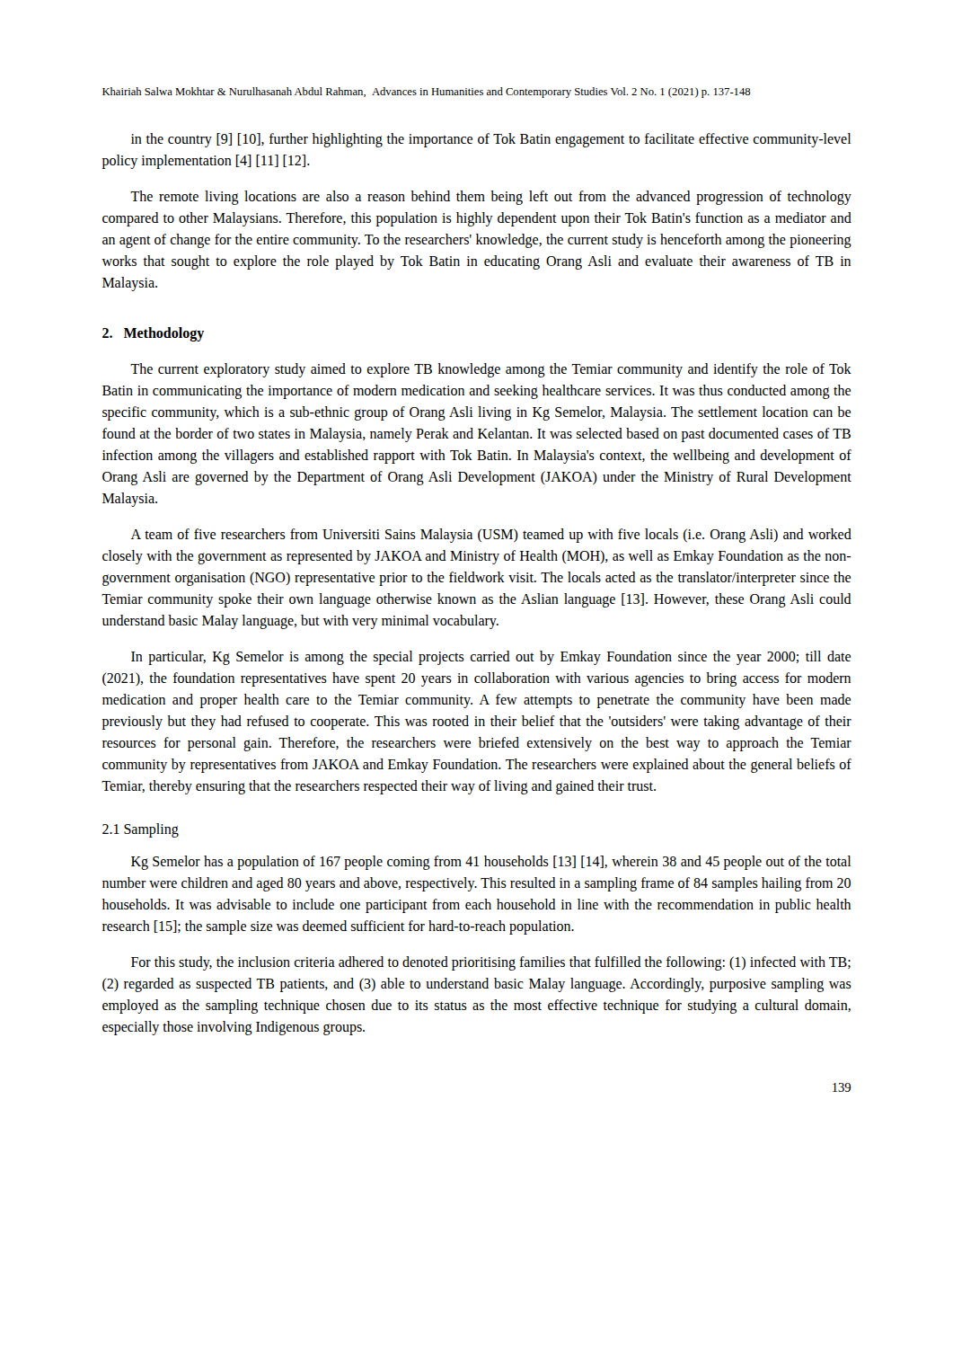Khairiah Salwa Mokhtar & Nurulhasanah Abdul Rahman, Advances in Humanities and Contemporary Studies Vol. 2 No. 1 (2021) p. 137-148
in the country [9] [10], further highlighting the importance of Tok Batin engagement to facilitate effective community-level policy implementation [4] [11] [12].
The remote living locations are also a reason behind them being left out from the advanced progression of technology compared to other Malaysians. Therefore, this population is highly dependent upon their Tok Batin's function as a mediator and an agent of change for the entire community. To the researchers' knowledge, the current study is henceforth among the pioneering works that sought to explore the role played by Tok Batin in educating Orang Asli and evaluate their awareness of TB in Malaysia.
2. Methodology
The current exploratory study aimed to explore TB knowledge among the Temiar community and identify the role of Tok Batin in communicating the importance of modern medication and seeking healthcare services. It was thus conducted among the specific community, which is a sub-ethnic group of Orang Asli living in Kg Semelor, Malaysia. The settlement location can be found at the border of two states in Malaysia, namely Perak and Kelantan. It was selected based on past documented cases of TB infection among the villagers and established rapport with Tok Batin. In Malaysia's context, the wellbeing and development of Orang Asli are governed by the Department of Orang Asli Development (JAKOA) under the Ministry of Rural Development Malaysia.
A team of five researchers from Universiti Sains Malaysia (USM) teamed up with five locals (i.e. Orang Asli) and worked closely with the government as represented by JAKOA and Ministry of Health (MOH), as well as Emkay Foundation as the non-government organisation (NGO) representative prior to the fieldwork visit. The locals acted as the translator/interpreter since the Temiar community spoke their own language otherwise known as the Aslian language [13]. However, these Orang Asli could understand basic Malay language, but with very minimal vocabulary.
In particular, Kg Semelor is among the special projects carried out by Emkay Foundation since the year 2000; till date (2021), the foundation representatives have spent 20 years in collaboration with various agencies to bring access for modern medication and proper health care to the Temiar community. A few attempts to penetrate the community have been made previously but they had refused to cooperate. This was rooted in their belief that the 'outsiders' were taking advantage of their resources for personal gain. Therefore, the researchers were briefed extensively on the best way to approach the Temiar community by representatives from JAKOA and Emkay Foundation. The researchers were explained about the general beliefs of Temiar, thereby ensuring that the researchers respected their way of living and gained their trust.
2.1 Sampling
Kg Semelor has a population of 167 people coming from 41 households [13] [14], wherein 38 and 45 people out of the total number were children and aged 80 years and above, respectively. This resulted in a sampling frame of 84 samples hailing from 20 households. It was advisable to include one participant from each household in line with the recommendation in public health research [15]; the sample size was deemed sufficient for hard-to-reach population.
For this study, the inclusion criteria adhered to denoted prioritising families that fulfilled the following: (1) infected with TB; (2) regarded as suspected TB patients, and (3) able to understand basic Malay language. Accordingly, purposive sampling was employed as the sampling technique chosen due to its status as the most effective technique for studying a cultural domain, especially those involving Indigenous groups.
139